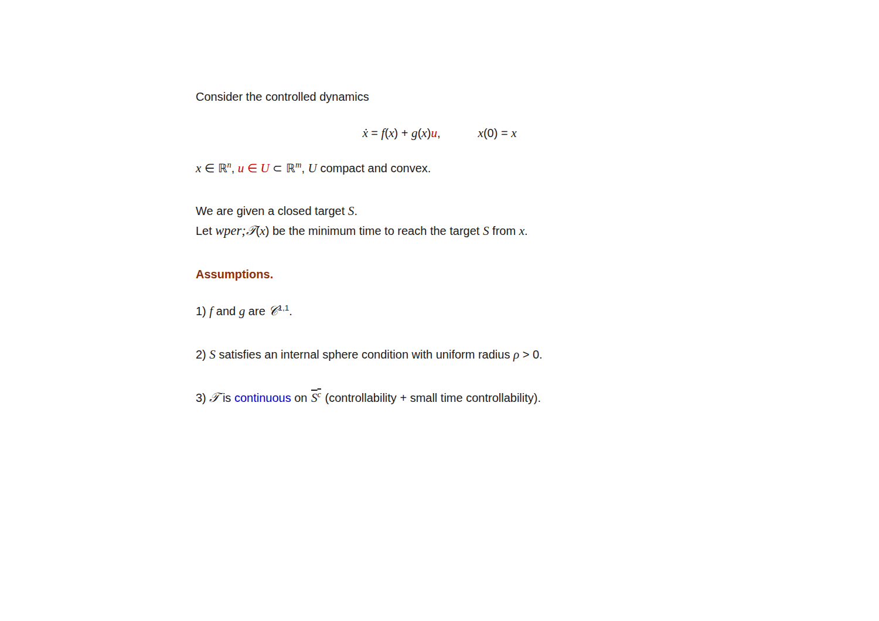Consider the controlled dynamics
ẋ = f(x) + g(x)u, x(0) = x
x ∈ ℝn, u ∈ U ⊂ ℝm, U compact and convex.
We are given a closed target S.
Let wper; 𝒯(x) be the minimum time to reach the target S from x.
Assumptions.
1) f and g are 𝒞1,1.
2) S satisfies an internal sphere condition with uniform radius ρ > 0.
3) 𝒯 is continuous on Sc (controllability + small time controllability).